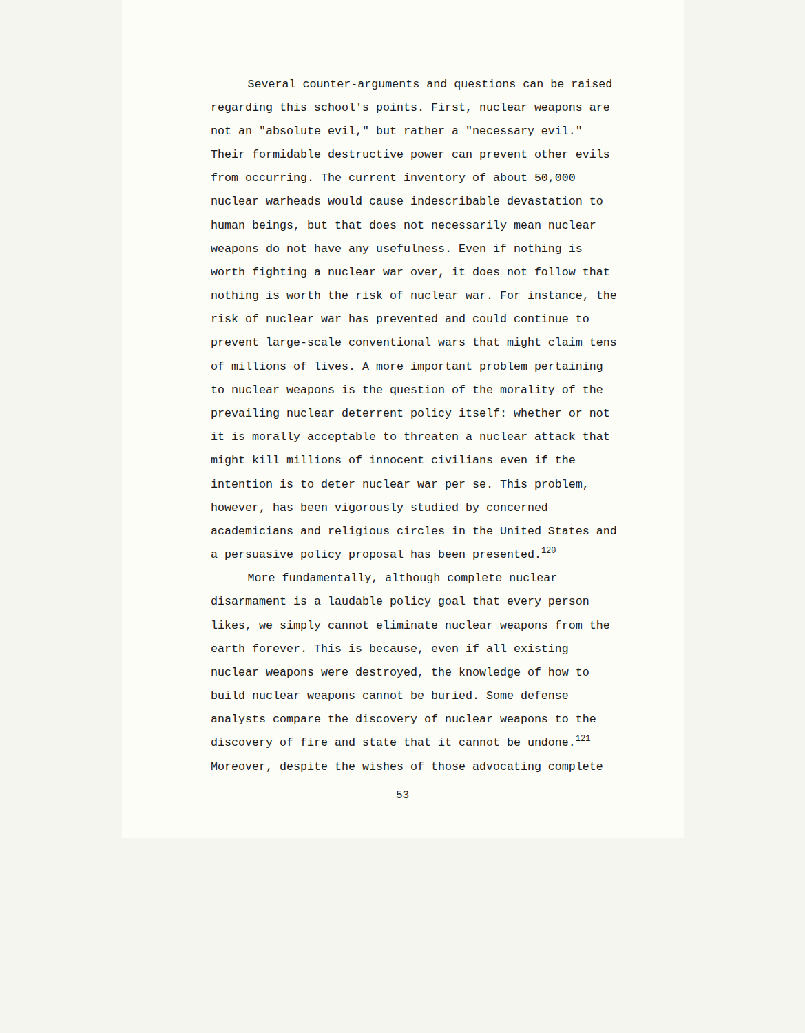Several counter-arguments and questions can be raised regarding this school's points. First, nuclear weapons are not an "absolute evil," but rather a "necessary evil." Their formidable destructive power can prevent other evils from occurring. The current inventory of about 50,000 nuclear warheads would cause indescribable devastation to human beings, but that does not necessarily mean nuclear weapons do not have any usefulness. Even if nothing is worth fighting a nuclear war over, it does not follow that nothing is worth the risk of nuclear war. For instance, the risk of nuclear war has prevented and could continue to prevent large-scale conventional wars that might claim tens of millions of lives. A more important problem pertaining to nuclear weapons is the question of the morality of the prevailing nuclear deterrent policy itself: whether or not it is morally acceptable to threaten a nuclear attack that might kill millions of innocent civilians even if the intention is to deter nuclear war per se. This problem, however, has been vigorously studied by concerned academicians and religious circles in the United States and a persuasive policy proposal has been presented.120
More fundamentally, although complete nuclear disarmament is a laudable policy goal that every person likes, we simply cannot eliminate nuclear weapons from the earth forever. This is because, even if all existing nuclear weapons were destroyed, the knowledge of how to build nuclear weapons cannot be buried. Some defense analysts compare the discovery of nuclear weapons to the discovery of fire and state that it cannot be undone.121 Moreover, despite the wishes of those advocating complete
53